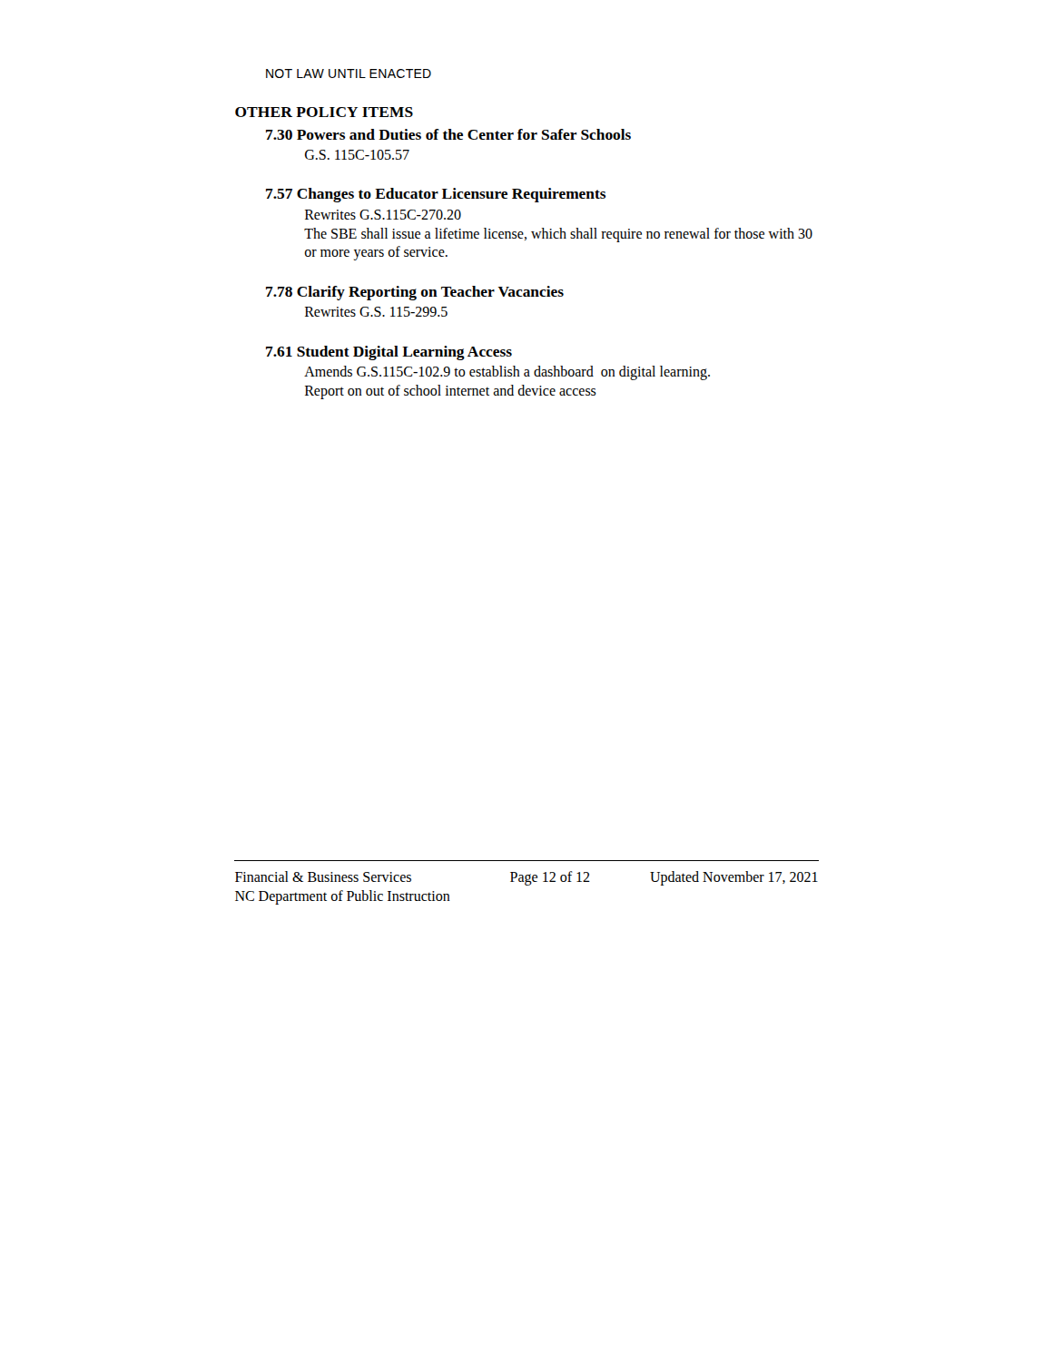NOT LAW UNTIL ENACTED
OTHER POLICY ITEMS
7.30 Powers and Duties of the Center for Safer Schools
G.S. 115C-105.57
7.57 Changes to Educator Licensure Requirements
Rewrites G.S.115C-270.20
The SBE shall issue a lifetime license, which shall require no renewal for those with 30 or more years of service.
7.78 Clarify Reporting on Teacher Vacancies
Rewrites G.S. 115-299.5
7.61 Student Digital Learning Access
Amends G.S.115C-102.9 to establish a dashboard on digital learning.
Report on out of school internet and device access
Financial & Business Services
NC Department of Public Instruction
Page 12 of 12
Updated November 17, 2021